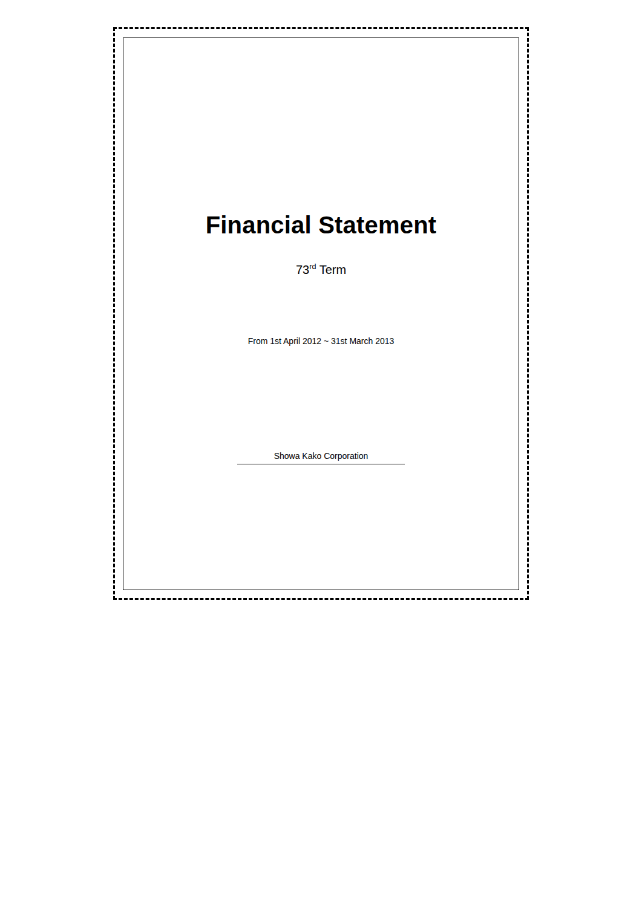Financial Statement
73rd Term
From 1st April 2012 ~ 31st March 2013
Showa Kako Corporation